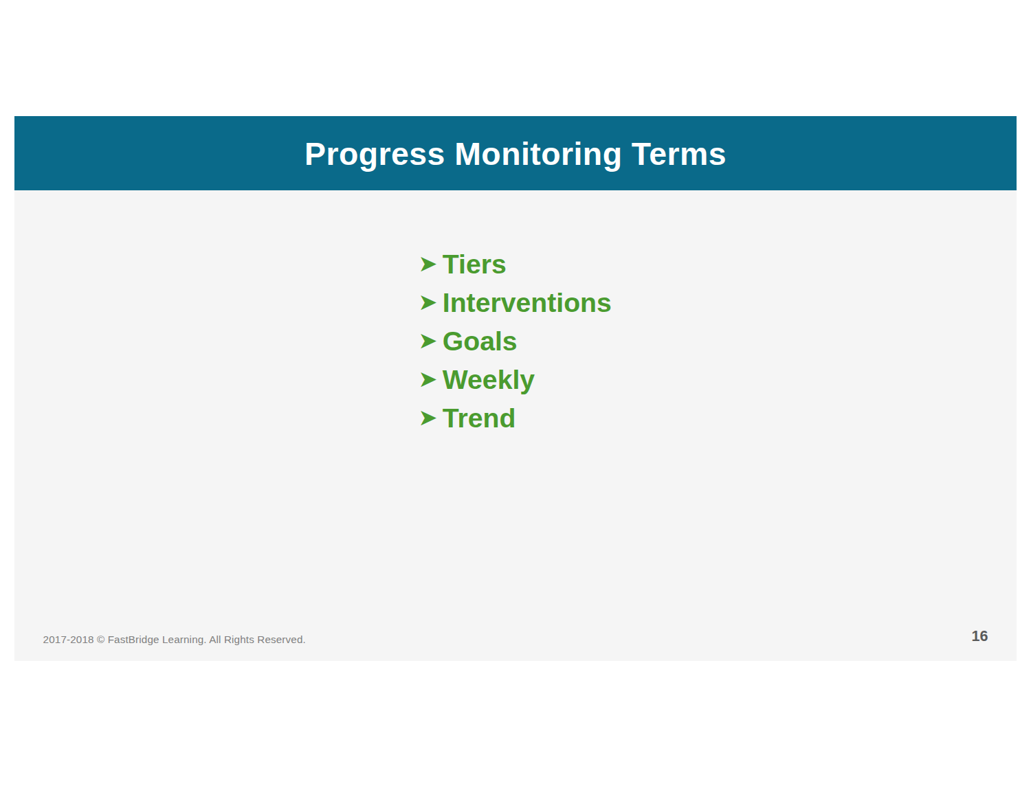Progress Monitoring Terms
➤Tiers
➤Interventions
➤Goals
➤Weekly
➤Trend
2017-2018 © FastBridge Learning. All Rights Reserved. 16